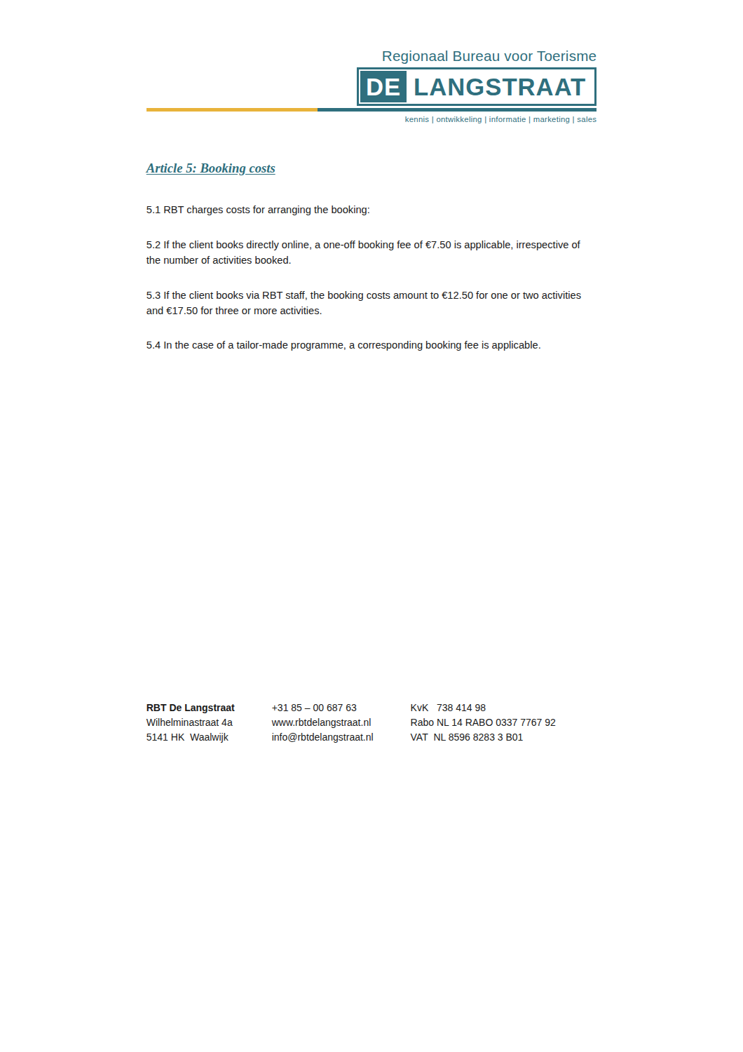Regionaal Bureau voor Toerisme
DE LANGSTRAAT
kennis | ontwikkeling | informatie | marketing | sales
Article 5: Booking costs
5.1 RBT charges costs for arranging the booking:
5.2 If the client books directly online, a one-off booking fee of €7.50 is applicable, irrespective of the number of activities booked.
5.3 If the client books via RBT staff, the booking costs amount to €12.50 for one or two activities and €17.50 for three or more activities.
5.4 In the case of a tailor-made programme, a corresponding booking fee is applicable.
| RBT De Langstraat | +31 85 – 00 687 63 | KvK 738 414 98 |
| Wilhelminastraat 4a | www.rbtdelangstraat.nl | Rabo NL 14 RABO 0337 7767 92 |
| 5141 HK Waalwijk | info@rbtdelangstraat.nl | VAT NL 8596 8283 3 B01 |